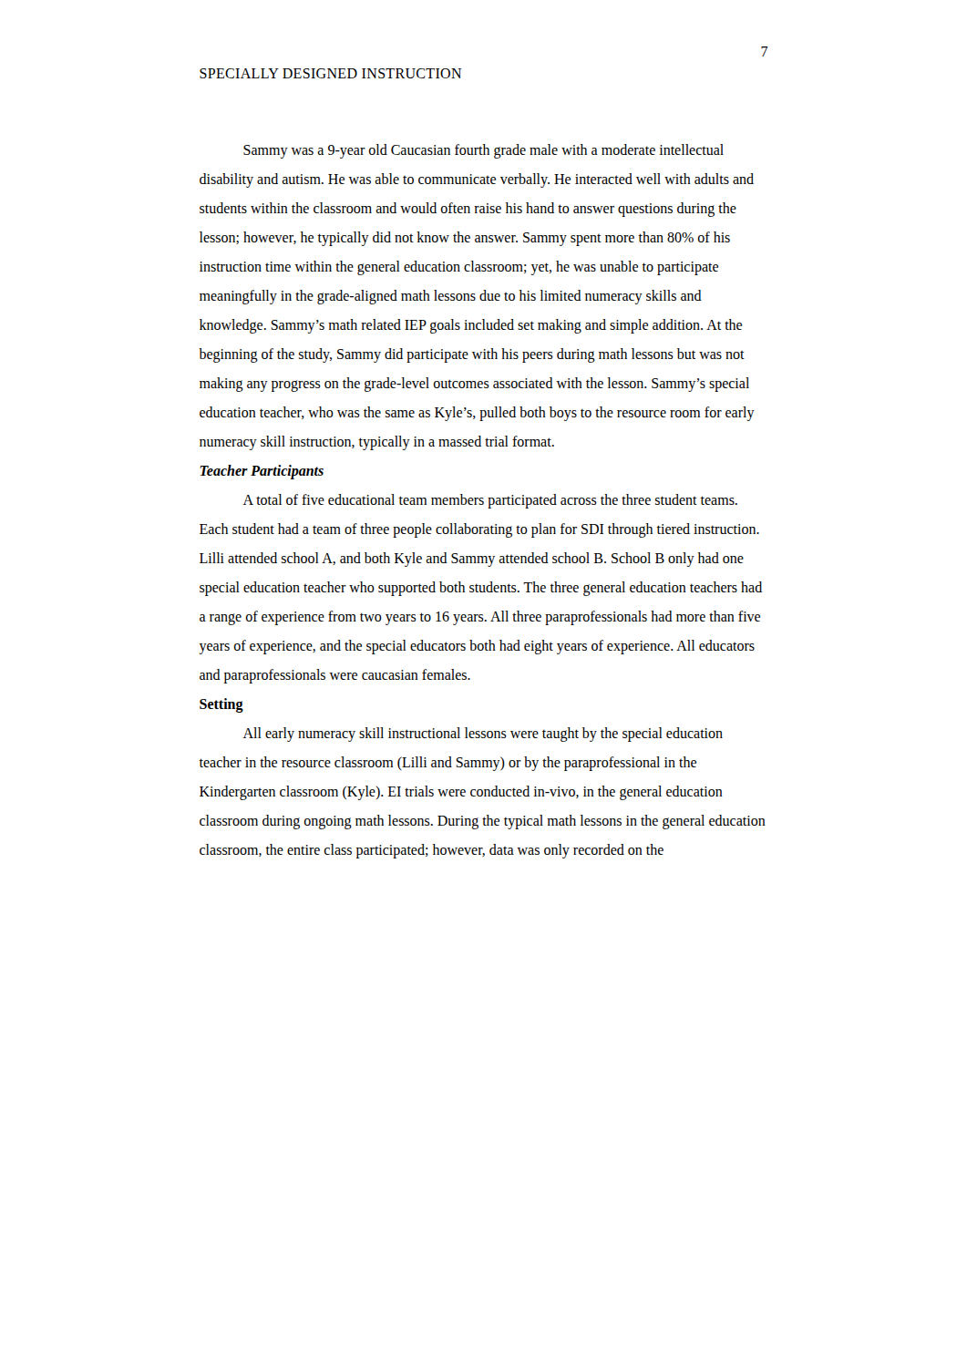7
SPECIALLY DESIGNED INSTRUCTION
Sammy was a 9-year old Caucasian fourth grade male with a moderate intellectual disability and autism. He was able to communicate verbally. He interacted well with adults and students within the classroom and would often raise his hand to answer questions during the lesson; however, he typically did not know the answer. Sammy spent more than 80% of his instruction time within the general education classroom; yet, he was unable to participate meaningfully in the grade-aligned math lessons due to his limited numeracy skills and knowledge. Sammy’s math related IEP goals included set making and simple addition. At the beginning of the study, Sammy did participate with his peers during math lessons but was not making any progress on the grade-level outcomes associated with the lesson. Sammy’s special education teacher, who was the same as Kyle’s, pulled both boys to the resource room for early numeracy skill instruction, typically in a massed trial format.
Teacher Participants
A total of five educational team members participated across the three student teams. Each student had a team of three people collaborating to plan for SDI through tiered instruction. Lilli attended school A, and both Kyle and Sammy attended school B. School B only had one special education teacher who supported both students. The three general education teachers had a range of experience from two years to 16 years. All three paraprofessionals had more than five years of experience, and the special educators both had eight years of experience. All educators and paraprofessionals were caucasian females.
Setting
All early numeracy skill instructional lessons were taught by the special education teacher in the resource classroom (Lilli and Sammy) or by the paraprofessional in the Kindergarten classroom (Kyle). EI trials were conducted in-vivo, in the general education classroom during ongoing math lessons. During the typical math lessons in the general education classroom, the entire class participated; however, data was only recorded on the